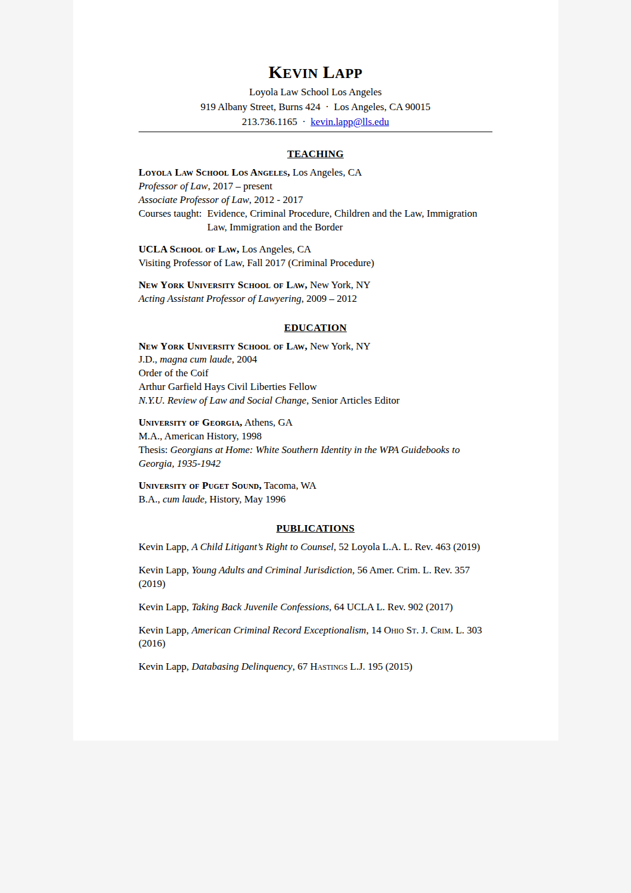KEVIN LAPP
Loyola Law School Los Angeles
919 Albany Street, Burns 424 · Los Angeles, CA 90015
213.736.1165 · kevin.lapp@lls.edu
TEACHING
Loyola Law School Los Angeles, Los Angeles, CA
Professor of Law, 2017 – present
Associate Professor of Law, 2012 - 2017
Courses taught:
Evidence, Criminal Procedure, Children and the Law, Immigration Law, Immigration and the Border
UCLA School of Law, Los Angeles, CA
Visiting Professor of Law, Fall 2017 (Criminal Procedure)
New York University School of Law, New York, NY
Acting Assistant Professor of Lawyering, 2009 – 2012
EDUCATION
New York University School of Law, New York, NY
J.D., magna cum laude, 2004
Order of the Coif
Arthur Garfield Hays Civil Liberties Fellow
N.Y.U. Review of Law and Social Change, Senior Articles Editor
University of Georgia, Athens, GA
M.A., American History, 1998
Thesis: Georgians at Home: White Southern Identity in the WPA Guidebooks to Georgia, 1935-1942
University of Puget Sound, Tacoma, WA
B.A., cum laude, History, May 1996
PUBLICATIONS
Kevin Lapp, A Child Litigant’s Right to Counsel, 52 Loyola L.A. L. Rev. 463 (2019)
Kevin Lapp, Young Adults and Criminal Jurisdiction, 56 Amer. Crim. L. Rev. 357 (2019)
Kevin Lapp, Taking Back Juvenile Confessions, 64 UCLA L. Rev. 902 (2017)
Kevin Lapp, American Criminal Record Exceptionalism, 14 Ohio St. J. Crim. L. 303 (2016)
Kevin Lapp, Databasing Delinquency, 67 Hastings L.J. 195 (2015)